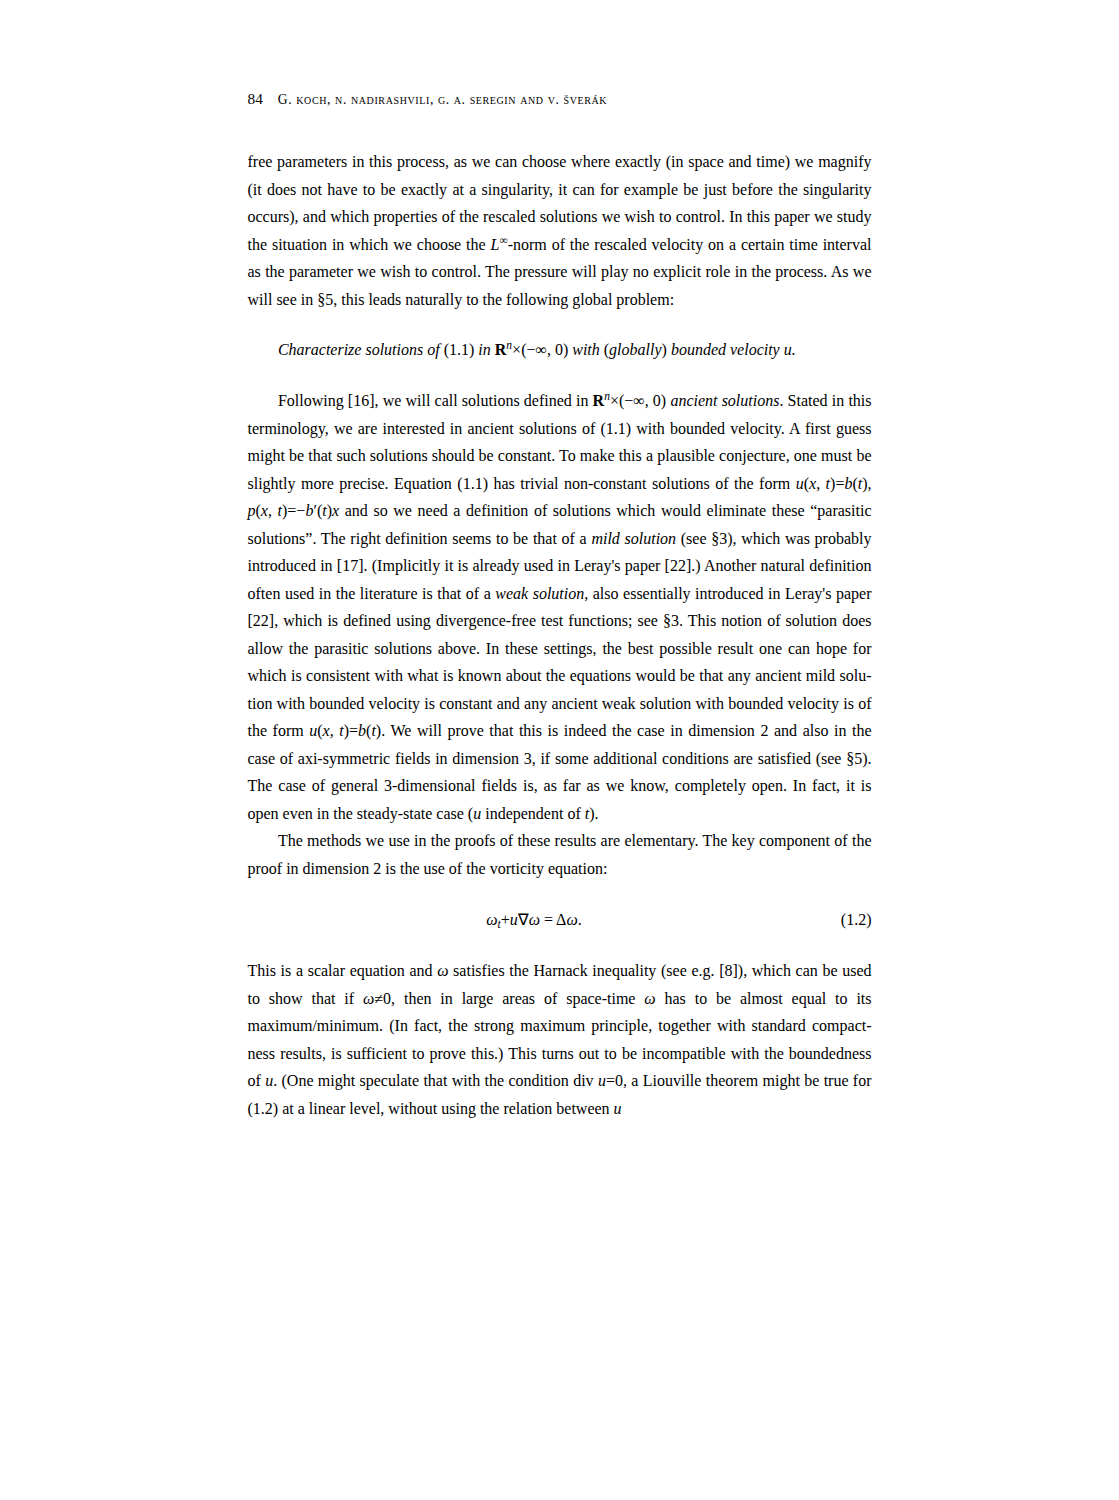84 G. Koch, N. Nadirashvili, G. A. Seregin and V. Šverák
free parameters in this process, as we can choose where exactly (in space and time) we magnify (it does not have to be exactly at a singularity, it can for example be just before the singularity occurs), and which properties of the rescaled solutions we wish to control. In this paper we study the situation in which we choose the L∞-norm of the rescaled velocity on a certain time interval as the parameter we wish to control. The pressure will play no explicit role in the process. As we will see in §5, this leads naturally to the following global problem:
Characterize solutions of (1.1) in Rn×(−∞, 0) with (globally) bounded velocity u.
Following [16], we will call solutions defined in Rn×(−∞, 0) ancient solutions. Stated in this terminology, we are interested in ancient solutions of (1.1) with bounded velocity. A first guess might be that such solutions should be constant. To make this a plausible conjecture, one must be slightly more precise. Equation (1.1) has trivial non-constant solutions of the form u(x, t)=b(t), p(x, t)=−b′(t)x and so we need a definition of solutions which would eliminate these “parasitic solutions”. The right definition seems to be that of a mild solution (see §3), which was probably introduced in [17]. (Implicitly it is already used in Leray's paper [22].) Another natural definition often used in the literature is that of a weak solution, also essentially introduced in Leray's paper [22], which is defined using divergence-free test functions; see §3. This notion of solution does allow the parasitic solutions above. In these settings, the best possible result one can hope for which is consistent with what is known about the equations would be that any ancient mild solution with bounded velocity is constant and any ancient weak solution with bounded velocity is of the form u(x, t)=b(t). We will prove that this is indeed the case in dimension 2 and also in the case of axi-symmetric fields in dimension 3, if some additional conditions are satisfied (see §5). The case of general 3-dimensional fields is, as far as we know, completely open. In fact, it is open even in the steady-state case (u independent of t).
The methods we use in the proofs of these results are elementary. The key component of the proof in dimension 2 is the use of the vorticity equation:
ωt+u∇ω = Δω. (1.2)
This is a scalar equation and ω satisfies the Harnack inequality (see e.g. [8]), which can be used to show that if ω≠0, then in large areas of space-time ω has to be almost equal to its maximum/minimum. (In fact, the strong maximum principle, together with standard compactness results, is sufficient to prove this.) This turns out to be incompatible with the boundedness of u. (One might speculate that with the condition div u=0, a Liouville theorem might be true for (1.2) at a linear level, without using the relation between u